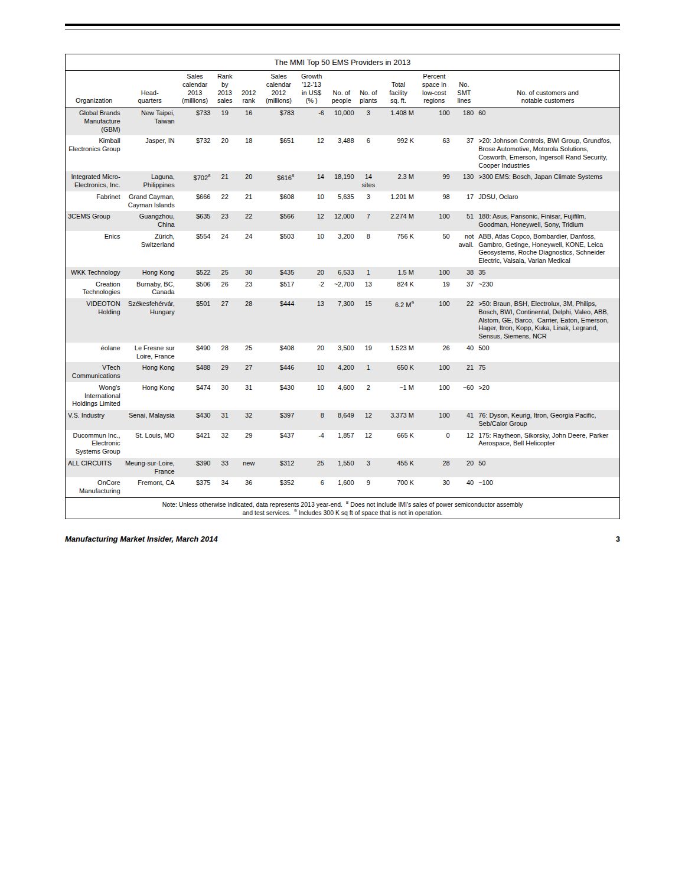The MMI Top 50 EMS Providers in 2013
| Organization | Head- quarters | Sales calendar 2013 (millions) | Rank by 2013 sales | 2012 rank | Sales calendar 2012 (millions) | Growth '12-'13 in US$ (% ) | No. of people | No. of plants | Total facility sq. ft. | Percent space in low-cost regions | No. SMT lines | No. of customers and notable customers |
| --- | --- | --- | --- | --- | --- | --- | --- | --- | --- | --- | --- | --- |
| Global Brands Manufacture (GBM) | New Taipei, Taiwan | $733 | 19 | 16 | $783 | -6 | 10,000 | 3 | 1.408 M | 100 | 180 | 60 |
| Kimball Electronics Group | Jasper, IN | $732 | 20 | 18 | $651 | 12 | 3,488 | 6 | 992 K | 63 | 37 | >20: Johnson Controls, BWI Group, Grundfos, Brose Automotive, Motorola Solutions, Cosworth, Emerson, Ingersoll Rand Security, Cooper Industries |
| Integrated Micro-Electronics, Inc. | Laguna, Philippines | $702 8 | 21 | 20 | $616 8 | 14 | 18,190 | 14 sites | 2.3 M | 99 | 130 | >300 EMS: Bosch, Japan Climate Systems |
| Fabrinet | Grand Cayman, Cayman Islands | $666 | 22 | 21 | $608 | 10 | 5,635 | 3 | 1.201 M | 98 | 17 | JDSU, Oclaro |
| 3CEMS Group | Guangzhou, China | $635 | 23 | 22 | $566 | 12 | 12,000 | 7 | 2.274 M | 100 | 51 | 188: Asus, Pansonic, Finisar, Fujifilm, Goodman, Honeywell, Sony, Tridium |
| Enics | Zürich, Switzerland | $554 | 24 | 24 | $503 | 10 | 3,200 | 8 | 756 K | 50 | not avail. | ABB, Atlas Copco, Bombardier, Danfoss, Gambro, Getinge, Honeywell, KONE, Leica Geosystems, Roche Diagnostics, Schneider Electric, Vaisala, Varian Medical |
| WKK Technology | Hong Kong | $522 | 25 | 30 | $435 | 20 | 6,533 | 1 | 1.5 M | 100 | 38 | 35 |
| Creation Technologies | Burnaby, BC, Canada | $506 | 26 | 23 | $517 | -2 | ~2,700 | 13 | 824 K | 19 | 37 | ~230 |
| VIDEOTON Holding | Székesfehérvár, Hungary | $501 | 27 | 28 | $444 | 13 | 7,300 | 15 | 6.2 M 9 | 100 | 22 | >50: Braun, BSH, Electrolux, 3M, Philips, Bosch, BWI, Continental, Delphi, Valeo, ABB, Alstom, GE, Barco, Carrier, Eaton, Emerson, Hager, Itron, Kopp, Kuka, Linak, Legrand, Sensus, Siemens, NCR |
| éolane | Le Fresne sur Loire, France | $490 | 28 | 25 | $408 | 20 | 3,500 | 19 | 1.523 M | 26 | 40 | 500 |
| VTech Communications | Hong Kong | $488 | 29 | 27 | $446 | 10 | 4,200 | 1 | 650 K | 100 | 21 | 75 |
| Wong's International Holdings Limited | Hong Kong | $474 | 30 | 31 | $430 | 10 | 4,600 | 2 | ~1 M | 100 | ~60 | >20 |
| V.S. Industry | Senai, Malaysia | $430 | 31 | 32 | $397 | 8 | 8,649 | 12 | 3.373 M | 100 | 41 | 76: Dyson, Keurig, Itron, Georgia Pacific, Seb/Calor Group |
| Ducommun Inc., Electronic Systems Group | St. Louis, MO | $421 | 32 | 29 | $437 | -4 | 1,857 | 12 | 665 K | 0 | 12 | 175: Raytheon, Sikorsky, John Deere, Parker Aerospace, Bell Helicopter |
| ALL CIRCUITS | Meung-sur-Loire, France | $390 | 33 | new | $312 | 25 | 1,550 | 3 | 455 K | 28 | 20 | 50 |
| OnCore Manufacturing | Fremont, CA | $375 | 34 | 36 | $352 | 6 | 1,600 | 9 | 700 K | 30 | 40 | ~100 |
| Note: Unless otherwise indicated, data represents 2013 year-end. 8 Does not include IMI's sales of power semiconductor assembly and test services. 9 Includes 300 K sq ft of space that is not in operation. |
Manufacturing Market Insider, March 2014
3